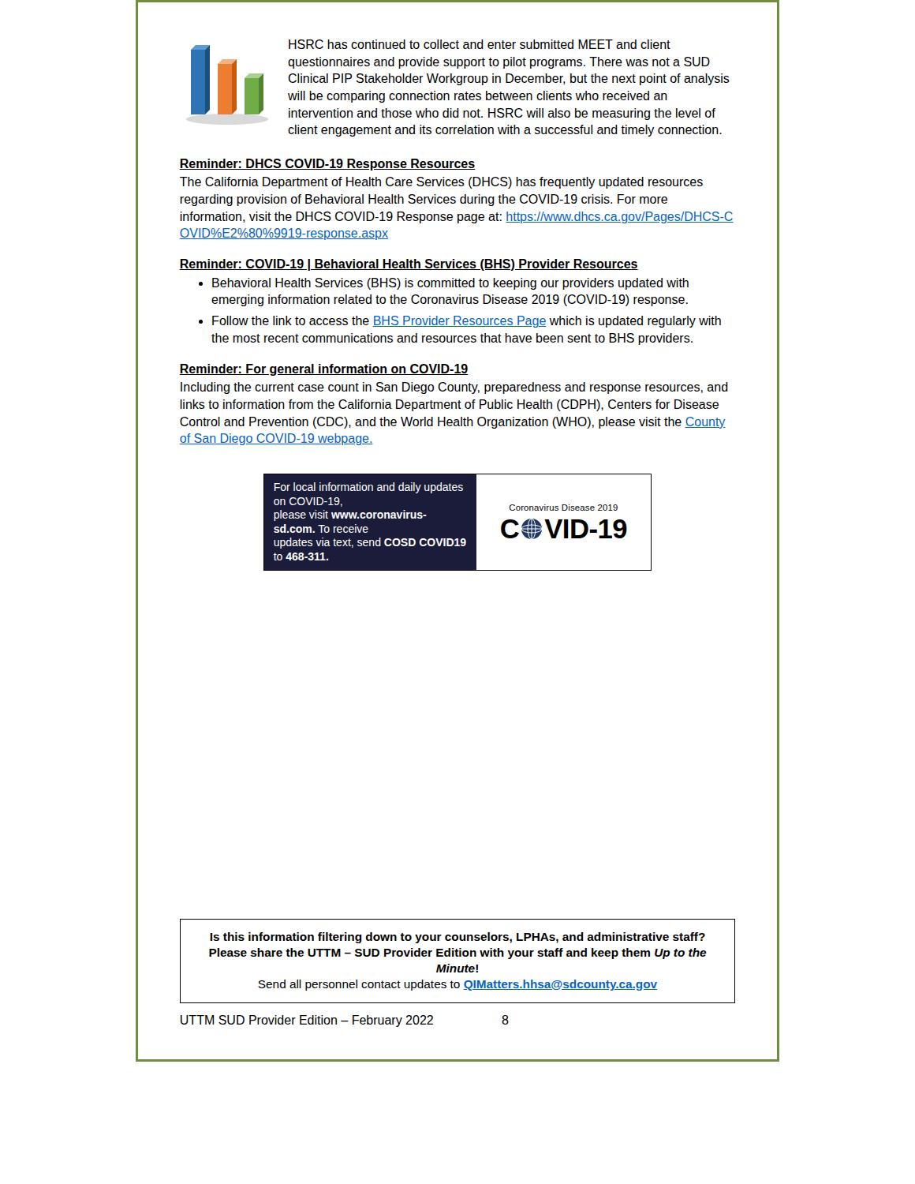HSRC has continued to collect and enter submitted MEET and client questionnaires and provide support to pilot programs. There was not a SUD Clinical PIP Stakeholder Workgroup in December, but the next point of analysis will be comparing connection rates between clients who received an intervention and those who did not. HSRC will also be measuring the level of client engagement and its correlation with a successful and timely connection.
Reminder: DHCS COVID-19 Response Resources
The California Department of Health Care Services (DHCS) has frequently updated resources regarding provision of Behavioral Health Services during the COVID-19 crisis. For more information, visit the DHCS COVID-19 Response page at: https://www.dhcs.ca.gov/Pages/DHCS-COVID%E2%80%9919-response.aspx
Reminder: COVID-19 | Behavioral Health Services (BHS) Provider Resources
Behavioral Health Services (BHS) is committed to keeping our providers updated with emerging information related to the Coronavirus Disease 2019 (COVID-19) response.
Follow the link to access the BHS Provider Resources Page which is updated regularly with the most recent communications and resources that have been sent to BHS providers.
Reminder: For general information on COVID-19
Including the current case count in San Diego County, preparedness and response resources, and links to information from the California Department of Public Health (CDPH), Centers for Disease Control and Prevention (CDC), and the World Health Organization (WHO), please visit the County of San Diego COVID-19 webpage.
For local information and daily updates on COVID-19,
please visit www.coronavirus-sd.com. To receive
updates via text, send COSD COVID19 to 468-311.
Coronavirus Disease 2019
C VID-19
Is this information filtering down to your counselors, LPHAs, and administrative staff?
Please share the UTTM – SUD Provider Edition with your staff and keep them Up to the Minute!
Send all personnel contact updates to QIMatters.hhsa@sdcounty.ca.gov
UTTM SUD Provider Edition – February 2022 8